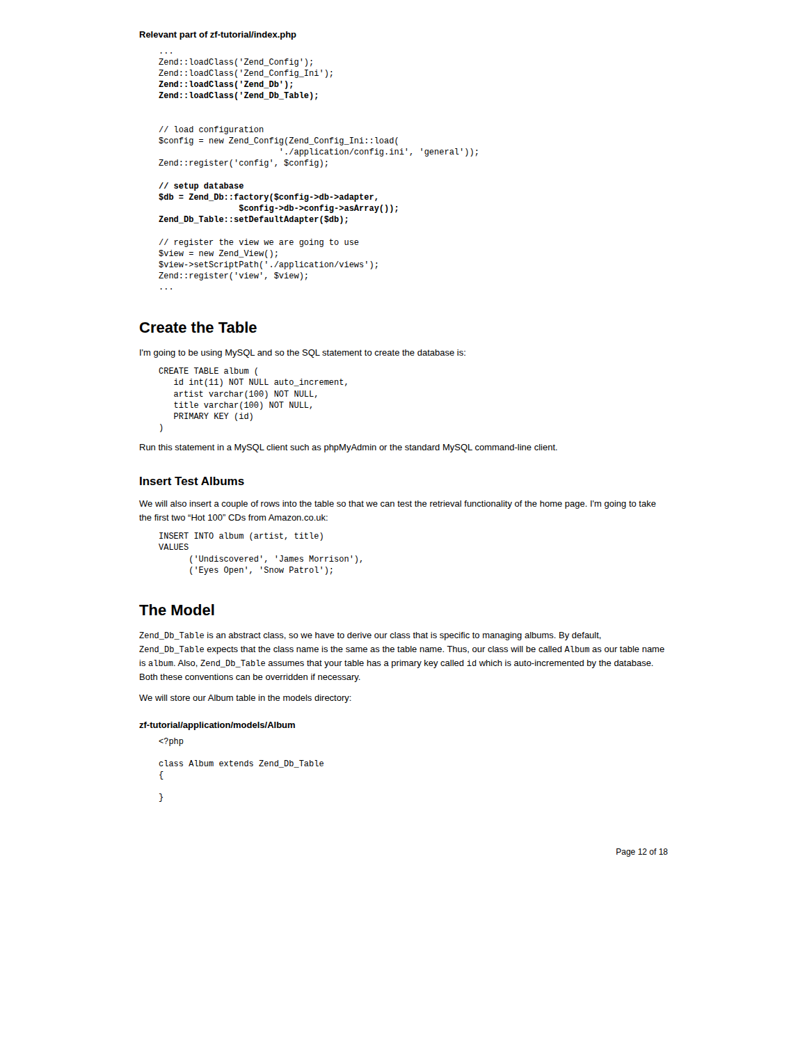Relevant part of zf-tutorial/index.php
...
Zend::loadClass('Zend_Config');
Zend::loadClass('Zend_Config_Ini');
Zend::loadClass('Zend_Db');
Zend::loadClass('Zend_Db_Table);


// load configuration
$config = new Zend_Config(Zend_Config_Ini::load(
                        './application/config.ini', 'general'));
Zend::register('config', $config);

// setup database
$db = Zend_Db::factory($config->db->adapter,
                $config->db->config->asArray());
Zend_Db_Table::setDefaultAdapter($db);

// register the view we are going to use
$view = new Zend_View();
$view->setScriptPath('./application/views');
Zend::register('view', $view);
...
Create the Table
I'm going to be using MySQL and so the SQL statement to create the database is:
CREATE TABLE album (
   id int(11) NOT NULL auto_increment,
   artist varchar(100) NOT NULL,
   title varchar(100) NOT NULL,
   PRIMARY KEY (id)
)
Run this statement in a MySQL client such as phpMyAdmin or the standard MySQL command-line client.
Insert Test Albums
We will also insert a couple of rows into the table so that we can test the retrieval functionality of the home page. I'm going to take the first two “Hot 100” CDs from Amazon.co.uk:
INSERT INTO album (artist, title)
VALUES
      ('Undiscovered', 'James Morrison'),
      ('Eyes Open', 'Snow Patrol');
The Model
Zend_Db_Table is an abstract class, so we have to derive our class that is specific to managing albums. By default, Zend_Db_Table expects that the class name is the same as the table name. Thus, our class will be called Album as our table name is album. Also, Zend_Db_Table assumes that your table has a primary key called id which is auto-incremented by the database. Both these conventions can be overridden if necessary.
We will store our Album table in the models directory:
zf-tutorial/application/models/Album
<?php

class Album extends Zend_Db_Table
{

}
Page 12 of 18